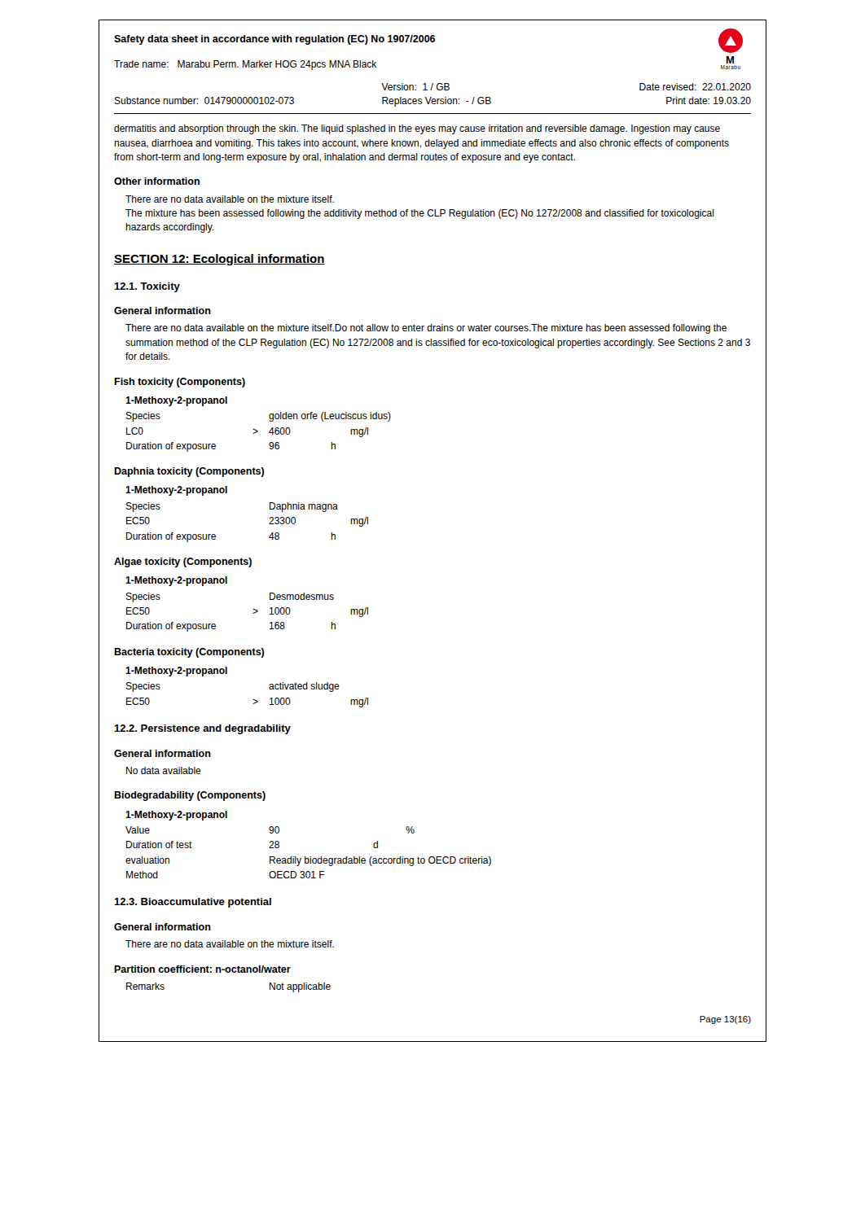M
Marabu
Safety data sheet in accordance with regulation (EC) No 1907/2006
Trade name: Marabu Perm. Marker HOG 24pcs MNA Black
| | Version: 1 / GB | Date revised: 22.01.2020 |
| Substance number: 0147900000102-073 | Replaces Version: - / GB | Print date: 19.03.20 |
dermatitis and absorption through the skin. The liquid splashed in the eyes may cause irritation and reversible damage. Ingestion may cause nausea, diarrhoea and vomiting. This takes into account, where known, delayed and immediate effects and also chronic effects of components from short-term and long-term exposure by oral, inhalation and dermal routes of exposure and eye contact.
Other information
There are no data available on the mixture itself.
The mixture has been assessed following the additivity method of the CLP Regulation (EC) No 1272/2008 and classified for toxicological hazards accordingly.
SECTION 12: Ecological information
12.1. Toxicity
General information
There are no data available on the mixture itself.Do not allow to enter drains or water courses.The mixture has been assessed following the summation method of the CLP Regulation (EC) No 1272/2008 and is classified for eco-toxicological properties accordingly. See Sections 2 and 3 for details.
Fish toxicity (Components)
1-Methoxy-2-propanol
| Species | | golden orfe (Leuciscus idus) |
| LC0 | > | 4600 | | mg/l |
| Duration of exposure | | 96 | h | |
Daphnia toxicity (Components)
1-Methoxy-2-propanol
| Species | | Daphnia magna |
| EC50 | | 23300 | | mg/l |
| Duration of exposure | | 48 | h | |
Algae toxicity (Components)
1-Methoxy-2-propanol
| Species | | Desmodesmus |
| EC50 | > | 1000 | | mg/l |
| Duration of exposure | | 168 | h | |
Bacteria toxicity (Components)
1-Methoxy-2-propanol
| Species | | activated sludge |
| EC50 | > | 1000 | | mg/l |
12.2. Persistence and degradability
General information
No data available
Biodegradability (Components)
1-Methoxy-2-propanol
| Value | | 90 | | % |
| Duration of test | | 28 | d | |
| evaluation | | Readily biodegradable (according to OECD criteria) |
| Method | | OECD 301 F |
12.3. Bioaccumulative potential
General information
There are no data available on the mixture itself.
Partition coefficient: n-octanol/water
| Remarks | | Not applicable |
Page 13(16)